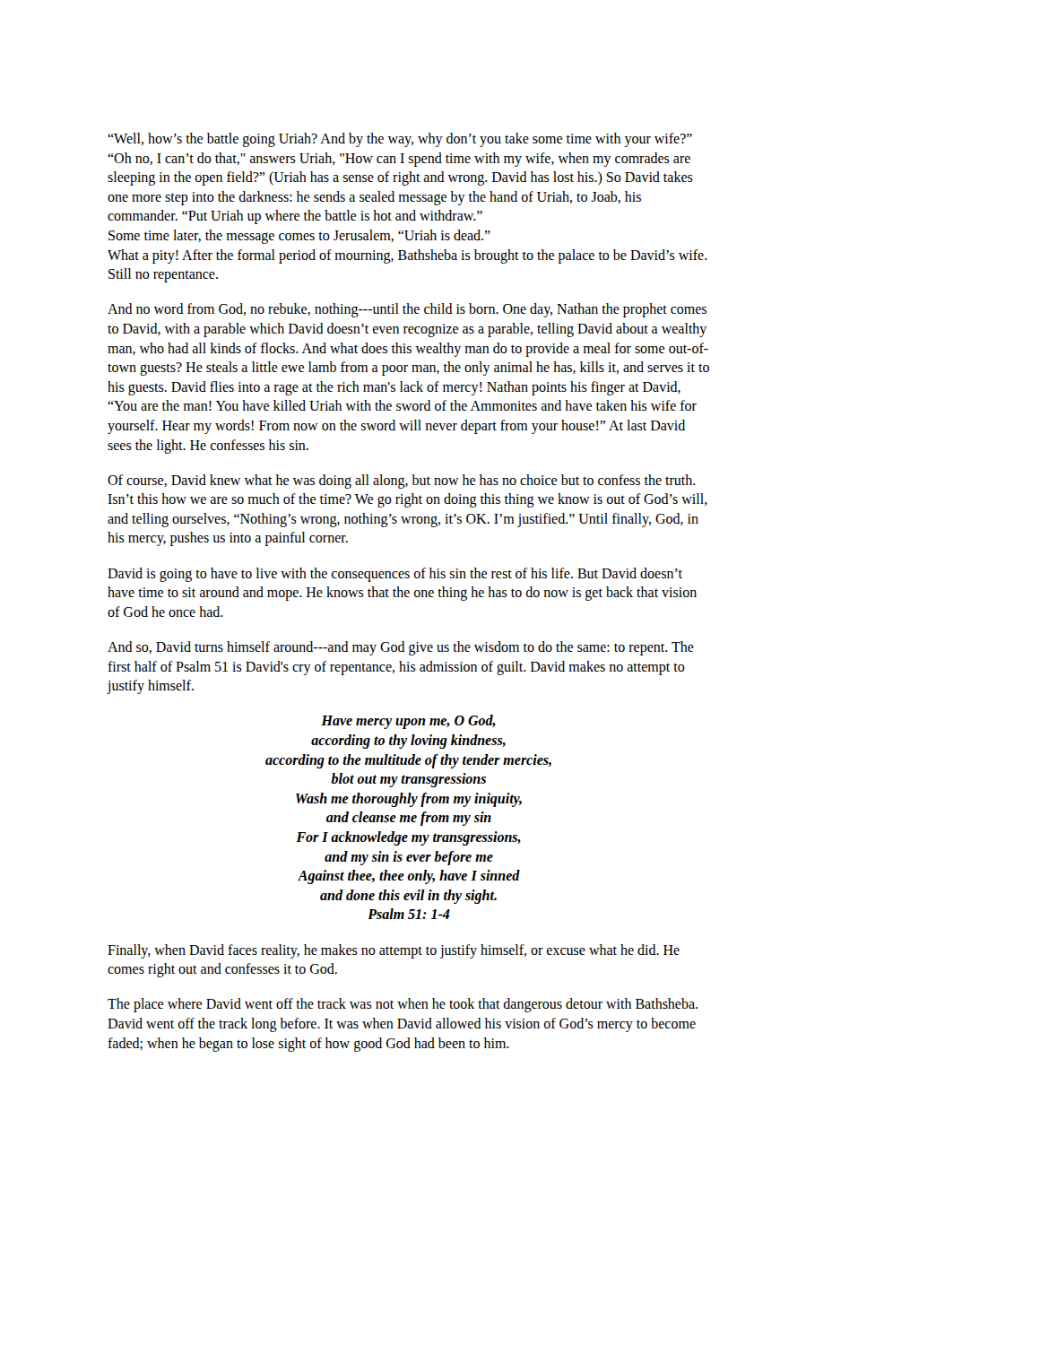“Well, how’s the battle going Uriah? And by the way, why don’t you take some time with your wife?” “Oh no, I can’t do that," answers Uriah, "How can I spend time with my wife, when my comrades are sleeping in the open field?” (Uriah has a sense of right and wrong. David has lost his.) So David takes one more step into the darkness: he sends a sealed message by the hand of Uriah, to Joab, his commander. “Put Uriah up where the battle is hot and withdraw.”
Some time later, the message comes to Jerusalem, “Uriah is dead.”
What a pity! After the formal period of mourning, Bathsheba is brought to the palace to be David’s wife. Still no repentance.
And no word from God, no rebuke, nothing---until the child is born. One day, Nathan the prophet comes to David, with a parable which David doesn’t even recognize as a parable, telling David about a wealthy man, who had all kinds of flocks. And what does this wealthy man do to provide a meal for some out-of-town guests? He steals a little ewe lamb from a poor man, the only animal he has, kills it, and serves it to his guests. David flies into a rage at the rich man's lack of mercy! Nathan points his finger at David, “You are the man! You have killed Uriah with the sword of the Ammonites and have taken his wife for yourself. Hear my words! From now on the sword will never depart from your house!” At last David sees the light. He confesses his sin.
Of course, David knew what he was doing all along, but now he has no choice but to confess the truth. Isn’t this how we are so much of the time? We go right on doing this thing we know is out of God’s will, and telling ourselves, “Nothing’s wrong, nothing’s wrong, it’s OK. I’m justified.” Until finally, God, in his mercy, pushes us into a painful corner.
David is going to have to live with the consequences of his sin the rest of his life. But David doesn’t have time to sit around and mope. He knows that the one thing he has to do now is get back that vision of God he once had.
And so, David turns himself around---and may God give us the wisdom to do the same: to repent. The first half of Psalm 51 is David's cry of repentance, his admission of guilt. David makes no attempt to justify himself.
Have mercy upon me, O God,
according to thy loving kindness,
according to the multitude of thy tender mercies,
blot out my transgressions
Wash me thoroughly from my iniquity,
and cleanse me from my sin
For I acknowledge my transgressions,
and my sin is ever before me
Against thee, thee only, have I sinned
and done this evil in thy sight.
Psalm 51: 1-4
Finally, when David faces reality, he makes no attempt to justify himself, or excuse what he did. He comes right out and confesses it to God.
The place where David went off the track was not when he took that dangerous detour with Bathsheba. David went off the track long before. It was when David allowed his vision of God’s mercy to become faded; when he began to lose sight of how good God had been to him.